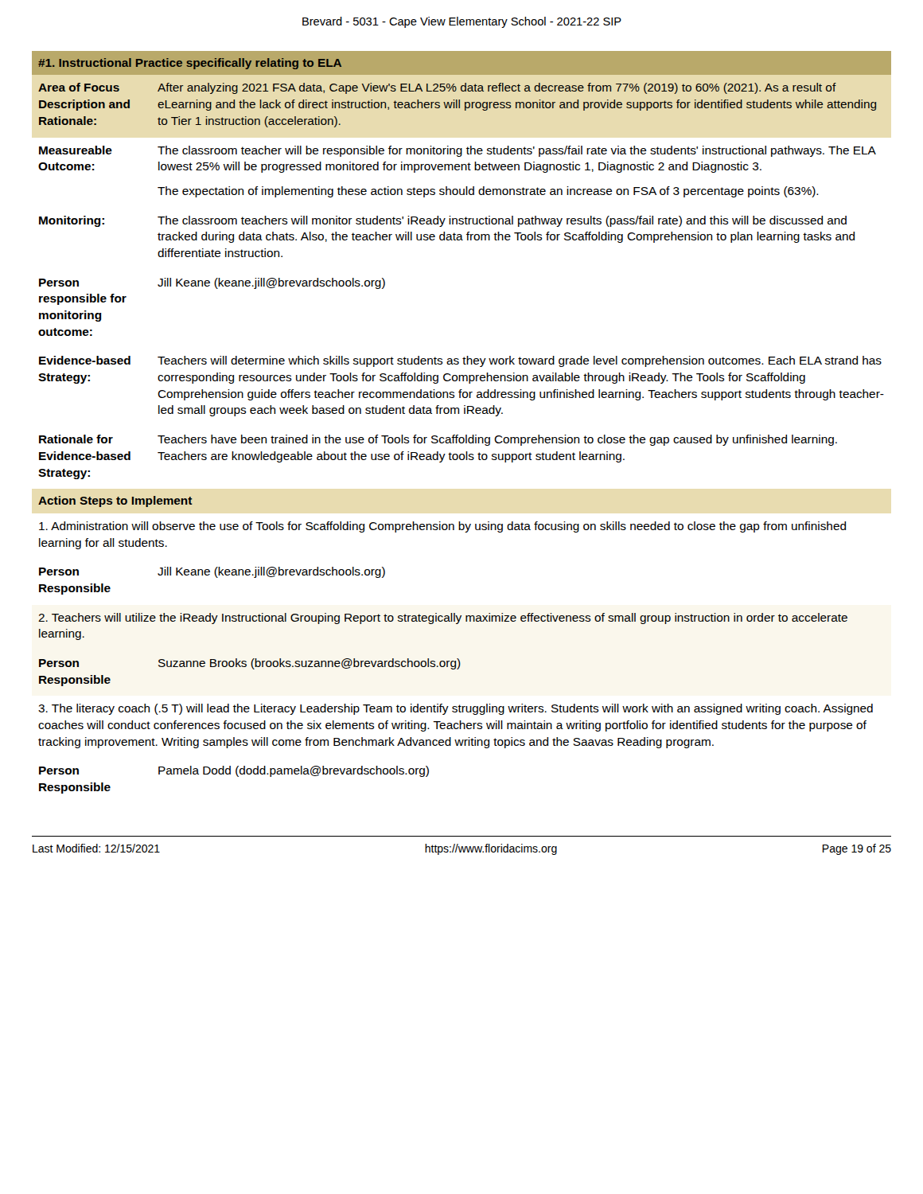Brevard - 5031 - Cape View Elementary School - 2021-22 SIP
| #1. Instructional Practice specifically relating to ELA |
| Area of Focus Description and Rationale: | After analyzing 2021 FSA data, Cape View's ELA L25% data reflect a decrease from 77% (2019) to 60% (2021). As a result of eLearning and the lack of direct instruction, teachers will progress monitor and provide supports for identified students while attending to Tier 1 instruction (acceleration). |
| Measureable Outcome: | The classroom teacher will be responsible for monitoring the students' pass/fail rate via the students' instructional pathways. The ELA lowest 25% will be progressed monitored for improvement between Diagnostic 1, Diagnostic 2 and Diagnostic 3. The expectation of implementing these action steps should demonstrate an increase on FSA of 3 percentage points (63%). |
| Monitoring: | The classroom teachers will monitor students' iReady instructional pathway results (pass/fail rate) and this will be discussed and tracked during data chats. Also, the teacher will use data from the Tools for Scaffolding Comprehension to plan learning tasks and differentiate instruction. |
| Person responsible for monitoring outcome: | Jill Keane (keane.jill@brevardschools.org) |
| Evidence-based Strategy: | Teachers will determine which skills support students as they work toward grade level comprehension outcomes. Each ELA strand has corresponding resources under Tools for Scaffolding Comprehension available through iReady. The Tools for Scaffolding Comprehension guide offers teacher recommendations for addressing unfinished learning. Teachers support students through teacher-led small groups each week based on student data from iReady. |
| Rationale for Evidence-based Strategy: | Teachers have been trained in the use of Tools for Scaffolding Comprehension to close the gap caused by unfinished learning. Teachers are knowledgeable about the use of iReady tools to support student learning. |
| Action Steps to Implement |
| 1. Administration will observe the use of Tools for Scaffolding Comprehension by using data focusing on skills needed to close the gap from unfinished learning for all students. |
| Person Responsible | Jill Keane (keane.jill@brevardschools.org) |
| 2. Teachers will utilize the iReady Instructional Grouping Report to strategically maximize effectiveness of small group instruction in order to accelerate learning. |
| Person Responsible | Suzanne Brooks (brooks.suzanne@brevardschools.org) |
| 3. The literacy coach (.5 T) will lead the Literacy Leadership Team to identify struggling writers. Students will work with an assigned writing coach. Assigned coaches will conduct conferences focused on the six elements of writing. Teachers will maintain a writing portfolio for identified students for the purpose of tracking improvement. Writing samples will come from Benchmark Advanced writing topics and the Saavas Reading program. |
| Person Responsible | Pamela Dodd (dodd.pamela@brevardschools.org) |
Last Modified: 12/15/2021 https://www.floridacims.org Page 19 of 25